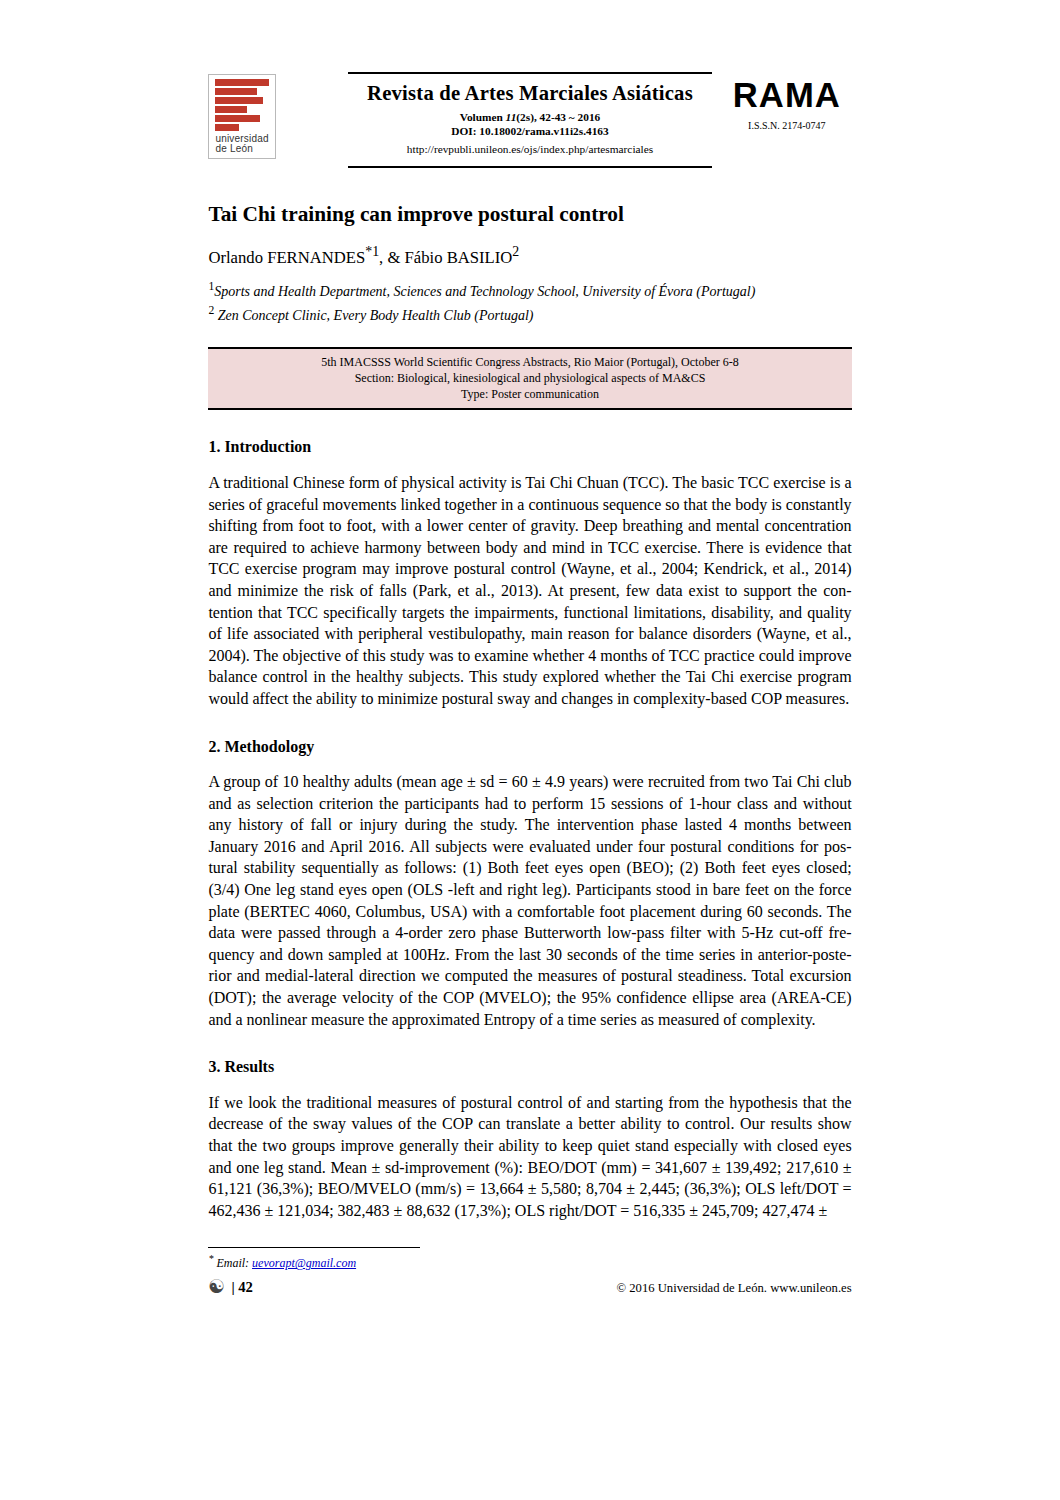universidad
de León
Revista de Artes Marciales Asiáticas
Volumen 11(2s), 42-43 ~ 2016
DOI: 10.18002/rama.v11i2s.4163
http://revpubli.unileon.es/ojs/index.php/artesmarciales
RAMA
I.S.S.N. 2174-0747
Tai Chi training can improve postural control
Orlando FERNANDES*1, & Fábio BASILIO2
1Sports and Health Department, Sciences and Technology School, University of Évora (Portugal)
2 Zen Concept Clinic, Every Body Health Club (Portugal)
5th IMACSSS World Scientific Congress Abstracts, Rio Maior (Portugal), October 6-8
Section: Biological, kinesiological and physiological aspects of MA&CS
Type: Poster communication
1. Introduction
A traditional Chinese form of physical activity is Tai Chi Chuan (TCC). The basic TCC exercise is a series of graceful movements linked together in a continuous sequence so that the body is constantly shifting from foot to foot, with a lower center of gravity. Deep breathing and mental concentration are required to achieve harmony between body and mind in TCC exercise. There is evidence that TCC exercise program may improve postural control (Wayne, et al., 2004; Kendrick, et al., 2014) and minimize the risk of falls (Park, et al., 2013). At present, few data exist to support the contention that TCC specifically targets the impairments, functional limitations, disability, and quality of life associated with peripheral vestibulopathy, main reason for balance disorders (Wayne, et al., 2004). The objective of this study was to examine whether 4 months of TCC practice could improve balance control in the healthy subjects. This study explored whether the Tai Chi exercise program would affect the ability to minimize postural sway and changes in complexity-based COP measures.
2. Methodology
A group of 10 healthy adults (mean age ± sd = 60 ± 4.9 years) were recruited from two Tai Chi club and as selection criterion the participants had to perform 15 sessions of 1-hour class and without any history of fall or injury during the study. The intervention phase lasted 4 months between January 2016 and April 2016. All subjects were evaluated under four postural conditions for postural stability sequentially as follows: (1) Both feet eyes open (BEO); (2) Both feet eyes closed; (3/4) One leg stand eyes open (OLS -left and right leg). Participants stood in bare feet on the force plate (BERTEC 4060, Columbus, USA) with a comfortable foot placement during 60 seconds. The data were passed through a 4-order zero phase Butterworth low-pass filter with 5-Hz cut-off frequency and down sampled at 100Hz. From the last 30 seconds of the time series in anterior-posterior and medial-lateral direction we computed the measures of postural steadiness. Total excursion (DOT); the average velocity of the COP (MVELO); the 95% confidence ellipse area (AREA-CE) and a nonlinear measure the approximated Entropy of a time series as measured of complexity.
3. Results
If we look the traditional measures of postural control of and starting from the hypothesis that the decrease of the sway values of the COP can translate a better ability to control. Our results show that the two groups improve generally their ability to keep quiet stand especially with closed eyes and one leg stand. Mean ± sd-improvement (%): BEO/DOT (mm) = 341,607 ± 139,492; 217,610 ± 61,121 (36,3%); BEO/MVELO (mm/s) = 13,664 ± 5,580; 8,704 ± 2,445; (36,3%); OLS left/DOT = 462,436 ± 121,034; 382,483 ± 88,632 (17,3%); OLS right/DOT = 516,335 ± 245,709; 427,474 ±
* Email: uevorapt@gmail.com
☯ | 42
© 2016 Universidad de León. www.unileon.es